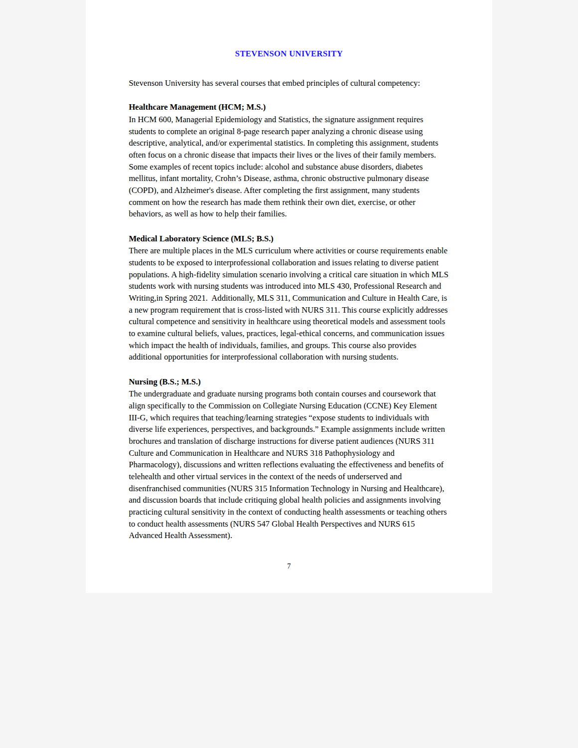STEVENSON UNIVERSITY
Stevenson University has several courses that embed principles of cultural competency:
Healthcare Management (HCM; M.S.)
In HCM 600, Managerial Epidemiology and Statistics, the signature assignment requires students to complete an original 8-page research paper analyzing a chronic disease using descriptive, analytical, and/or experimental statistics. In completing this assignment, students often focus on a chronic disease that impacts their lives or the lives of their family members. Some examples of recent topics include: alcohol and substance abuse disorders, diabetes mellitus, infant mortality, Crohn’s Disease, asthma, chronic obstructive pulmonary disease (COPD), and Alzheimer's disease. After completing the first assignment, many students comment on how the research has made them rethink their own diet, exercise, or other behaviors, as well as how to help their families.
Medical Laboratory Science (MLS; B.S.)
There are multiple places in the MLS curriculum where activities or course requirements enable students to be exposed to interprofessional collaboration and issues relating to diverse patient populations. A high-fidelity simulation scenario involving a critical care situation in which MLS students work with nursing students was introduced into MLS 430, Professional Research and Writing,in Spring 2021. Additionally, MLS 311, Communication and Culture in Health Care, is a new program requirement that is cross-listed with NURS 311. This course explicitly addresses cultural competence and sensitivity in healthcare using theoretical models and assessment tools to examine cultural beliefs, values, practices, legal-ethical concerns, and communication issues which impact the health of individuals, families, and groups. This course also provides additional opportunities for interprofessional collaboration with nursing students.
Nursing (B.S.; M.S.)
The undergraduate and graduate nursing programs both contain courses and coursework that align specifically to the Commission on Collegiate Nursing Education (CCNE) Key Element III-G, which requires that teaching/learning strategies “expose students to individuals with diverse life experiences, perspectives, and backgrounds.” Example assignments include written brochures and translation of discharge instructions for diverse patient audiences (NURS 311 Culture and Communication in Healthcare and NURS 318 Pathophysiology and Pharmacology), discussions and written reflections evaluating the effectiveness and benefits of telehealth and other virtual services in the context of the needs of underserved and disenfranchised communities (NURS 315 Information Technology in Nursing and Healthcare), and discussion boards that include critiquing global health policies and assignments involving practicing cultural sensitivity in the context of conducting health assessments or teaching others to conduct health assessments (NURS 547 Global Health Perspectives and NURS 615 Advanced Health Assessment).
7